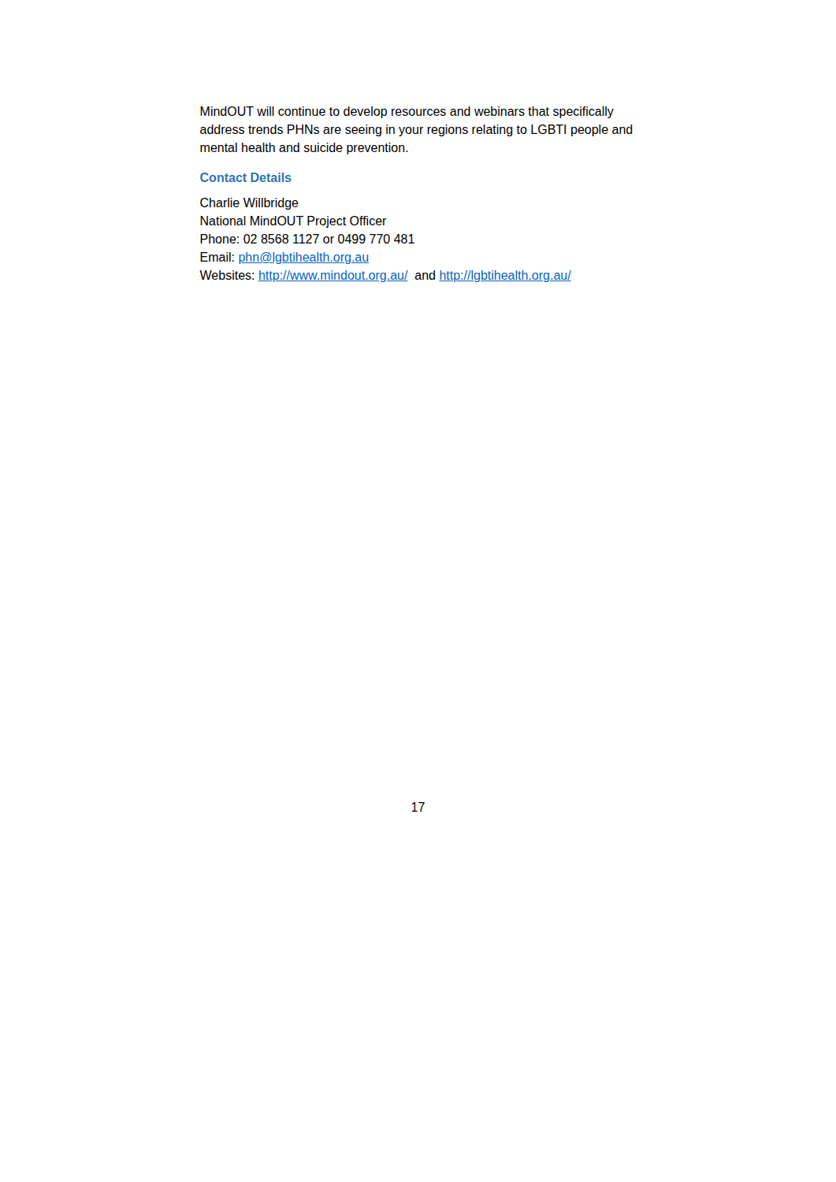MindOUT will continue to develop resources and webinars that specifically address trends PHNs are seeing in your regions relating to LGBTI people and mental health and suicide prevention.
Contact Details
Charlie Willbridge
National MindOUT Project Officer
Phone: 02 8568 1127 or 0499 770 481
Email: phn@lgbtihealth.org.au
Websites: http://www.mindout.org.au/ and http://lgbtihealth.org.au/
17